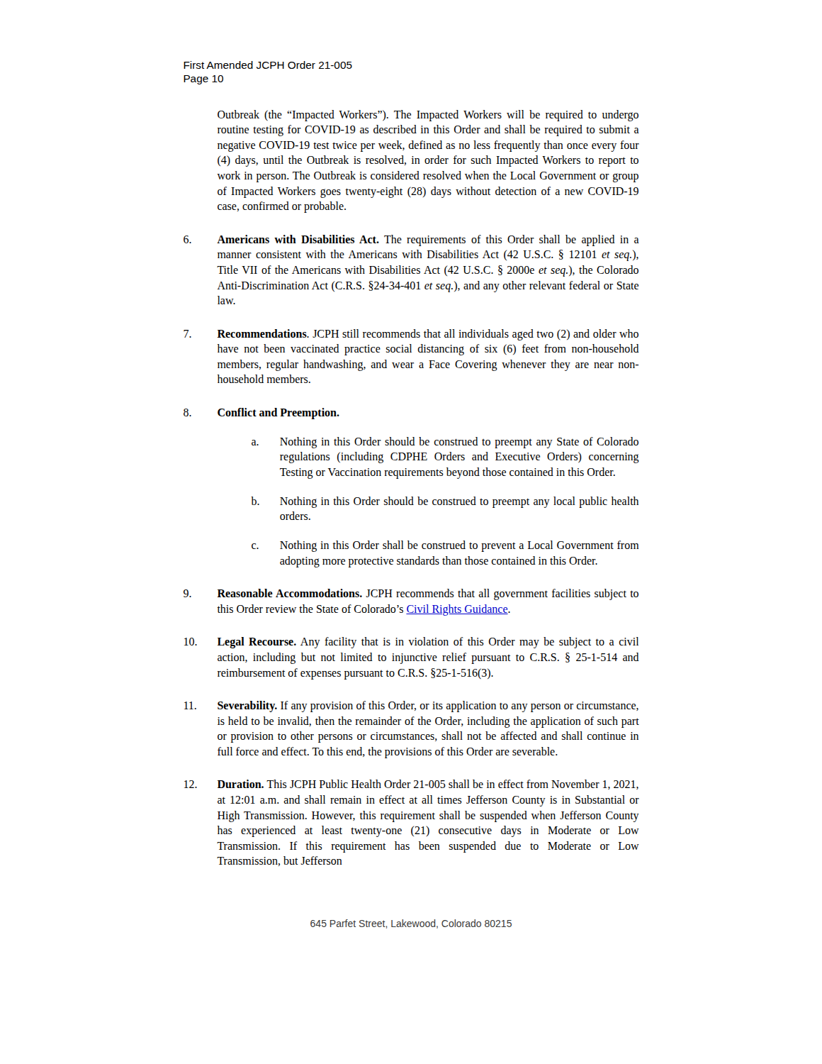First Amended JCPH Order 21-005
Page 10
Outbreak (the “Impacted Workers”). The Impacted Workers will be required to undergo routine testing for COVID-19 as described in this Order and shall be required to submit a negative COVID-19 test twice per week, defined as no less frequently than once every four (4) days, until the Outbreak is resolved, in order for such Impacted Workers to report to work in person. The Outbreak is considered resolved when the Local Government or group of Impacted Workers goes twenty-eight (28) days without detection of a new COVID-19 case, confirmed or probable.
6.
Americans with Disabilities Act. The requirements of this Order shall be applied in a manner consistent with the Americans with Disabilities Act (42 U.S.C. § 12101 et seq.), Title VII of the Americans with Disabilities Act (42 U.S.C. § 2000e et seq.), the Colorado Anti-Discrimination Act (C.R.S. §24-34-401 et seq.), and any other relevant federal or State law.
7.
Recommendations. JCPH still recommends that all individuals aged two (2) and older who have not been vaccinated practice social distancing of six (6) feet from non-household members, regular handwashing, and wear a Face Covering whenever they are near non-household members.
8.
Conflict and Preemption.
a.
Nothing in this Order should be construed to preempt any State of Colorado regulations (including CDPHE Orders and Executive Orders) concerning Testing or Vaccination requirements beyond those contained in this Order.
b.
Nothing in this Order should be construed to preempt any local public health orders.
c.
Nothing in this Order shall be construed to prevent a Local Government from adopting more protective standards than those contained in this Order.
9.
Reasonable Accommodations. JCPH recommends that all government facilities subject to this Order review the State of Colorado’s Civil Rights Guidance.
10.
Legal Recourse. Any facility that is in violation of this Order may be subject to a civil action, including but not limited to injunctive relief pursuant to C.R.S. § 25-1-514 and reimbursement of expenses pursuant to C.R.S. §25-1-516(3).
11.
Severability. If any provision of this Order, or its application to any person or circumstance, is held to be invalid, then the remainder of the Order, including the application of such part or provision to other persons or circumstances, shall not be affected and shall continue in full force and effect. To this end, the provisions of this Order are severable.
12.
Duration. This JCPH Public Health Order 21-005 shall be in effect from November 1, 2021, at 12:01 a.m. and shall remain in effect at all times Jefferson County is in Substantial or High Transmission. However, this requirement shall be suspended when Jefferson County has experienced at least twenty-one (21) consecutive days in Moderate or Low Transmission. If this requirement has been suspended due to Moderate or Low Transmission, but Jefferson
645 Parfet Street, Lakewood, Colorado 80215